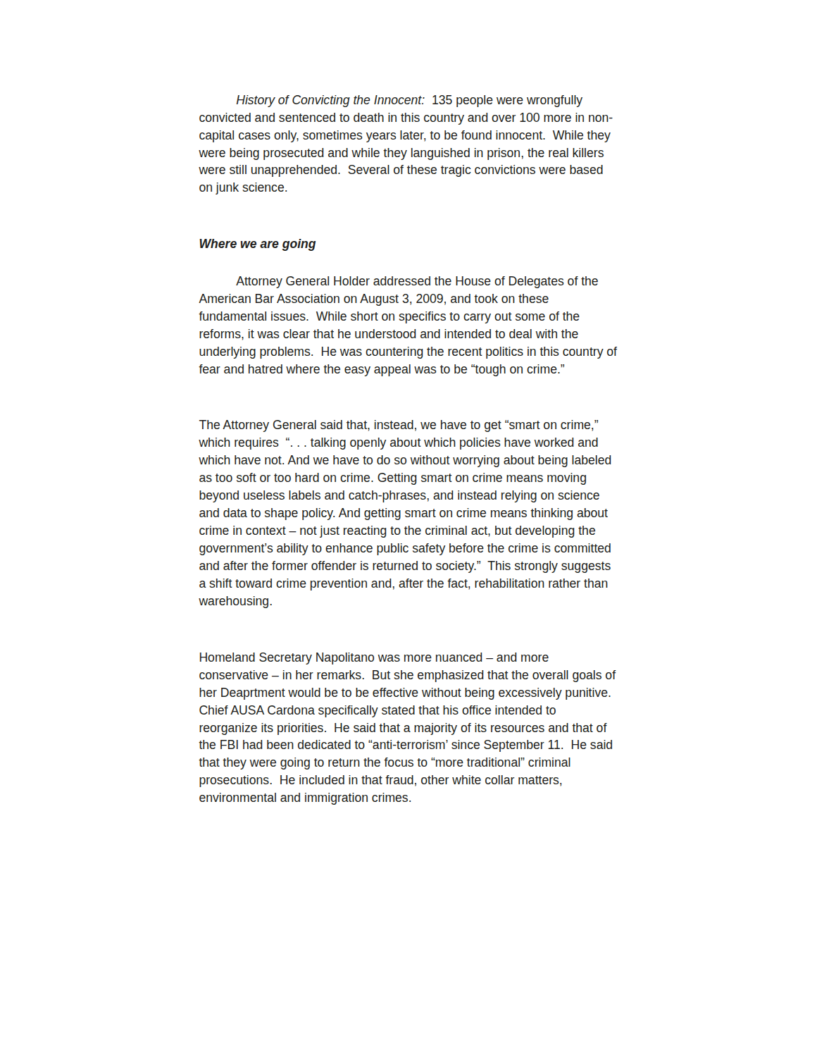History of Convicting the Innocent: 135 people were wrongfully convicted and sentenced to death in this country and over 100 more in non-capital cases only, sometimes years later, to be found innocent. While they were being prosecuted and while they languished in prison, the real killers were still unapprehended. Several of these tragic convictions were based on junk science.
Where we are going
Attorney General Holder addressed the House of Delegates of the American Bar Association on August 3, 2009, and took on these fundamental issues. While short on specifics to carry out some of the reforms, it was clear that he understood and intended to deal with the underlying problems. He was countering the recent politics in this country of fear and hatred where the easy appeal was to be “tough on crime.”
The Attorney General said that, instead, we have to get “smart on crime,” which requires “. . . talking openly about which policies have worked and which have not. And we have to do so without worrying about being labeled as too soft or too hard on crime. Getting smart on crime means moving beyond useless labels and catch-phrases, and instead relying on science and data to shape policy. And getting smart on crime means thinking about crime in context – not just reacting to the criminal act, but developing the government’s ability to enhance public safety before the crime is committed and after the former offender is returned to society.” This strongly suggests a shift toward crime prevention and, after the fact, rehabilitation rather than warehousing.
Homeland Secretary Napolitano was more nuanced – and more conservative – in her remarks. But she emphasized that the overall goals of her Deaprtment would be to be effective without being excessively punitive. Chief AUSA Cardona specifically stated that his office intended to reorganize its priorities. He said that a majority of its resources and that of the FBI had been dedicated to “anti-terrorism’ since September 11. He said that they were going to return the focus to “more traditional” criminal prosecutions. He included in that fraud, other white collar matters, environmental and immigration crimes.